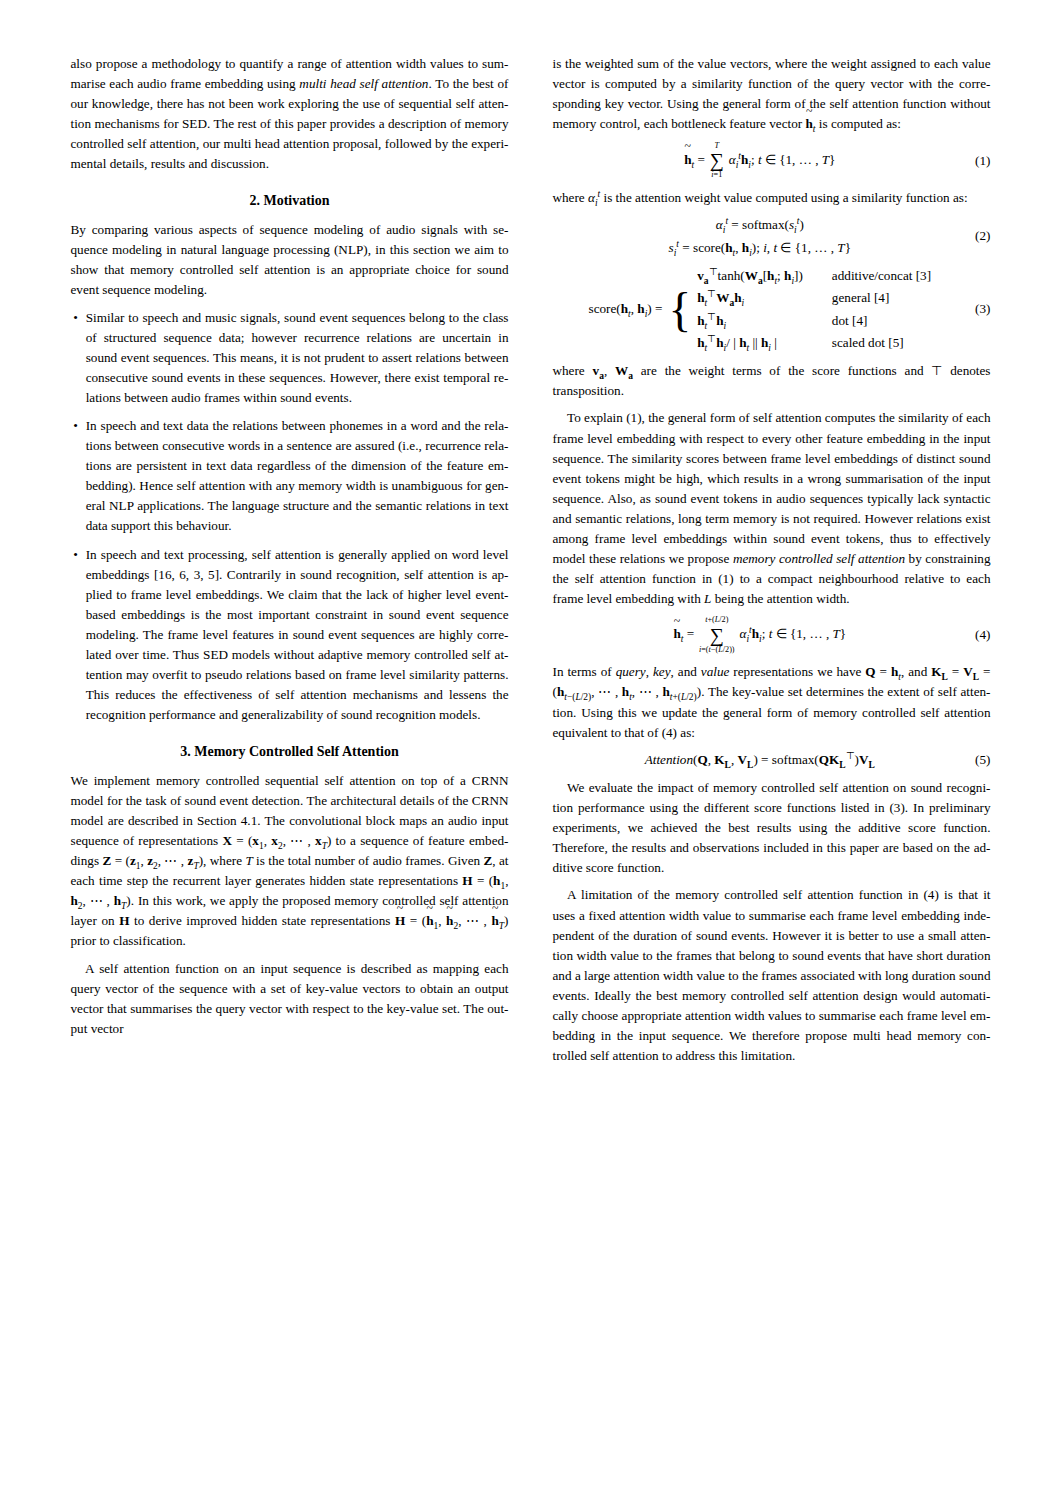also propose a methodology to quantify a range of attention width values to summarise each audio frame embedding using multi head self attention. To the best of our knowledge, there has not been work exploring the use of sequential self attention mechanisms for SED. The rest of this paper provides a description of memory controlled self attention, our multi head attention proposal, followed by the experimental details, results and discussion.
2. Motivation
By comparing various aspects of sequence modeling of audio signals with sequence modeling in natural language processing (NLP), in this section we aim to show that memory controlled self attention is an appropriate choice for sound event sequence modeling.
Similar to speech and music signals, sound event sequences belong to the class of structured sequence data; however recurrence relations are uncertain in sound event sequences. This means, it is not prudent to assert relations between consecutive sound events in these sequences. However, there exist temporal relations between audio frames within sound events.
In speech and text data the relations between phonemes in a word and the relations between consecutive words in a sentence are assured (i.e., recurrence relations are persistent in text data regardless of the dimension of the feature embedding). Hence self attention with any memory width is unambiguous for general NLP applications. The language structure and the semantic relations in text data support this behaviour.
In speech and text processing, self attention is generally applied on word level embeddings [16, 6, 3, 5]. Contrarily in sound recognition, self attention is applied to frame level embeddings. We claim that the lack of higher level event-based embeddings is the most important constraint in sound event sequence modeling. The frame level features in sound event sequences are highly correlated over time. Thus SED models without adaptive memory controlled self attention may overfit to pseudo relations based on frame level similarity patterns. This reduces the effectiveness of self attention mechanisms and lessens the recognition performance and generalizability of sound recognition models.
3. Memory Controlled Self Attention
We implement memory controlled sequential self attention on top of a CRNN model for the task of sound event detection. The architectural details of the CRNN model are described in Section 4.1. The convolutional block maps an audio input sequence of representations X = (x1, x2, ⋯ , xT) to a sequence of feature embeddings Z = (z1, z2, ⋯ , zT), where T is the total number of audio frames. Given Z, at each time step the recurrent layer generates hidden state representations H = (h1, h2, ⋯ , hT). In this work, we apply the proposed memory controlled self attention layer on H to derive improved hidden state representations ~H = (~h1, ~h2, ⋯ , ~hT) prior to classification.
A self attention function on an input sequence is described as mapping each query vector of the sequence with a set of key-value vectors to obtain an output vector that summarises the query vector with respect to the key-value set. The output vector
is the weighted sum of the value vectors, where the weight assigned to each value vector is computed by a similarity function of the query vector with the corresponding key vector. Using the general form of the self attention function without memory control, each bottleneck feature vector ~ht is computed as:
~ht = T∑i=1 αithi; t ∈ {1, … , T}
(1)
where αit is the attention weight value computed using a similarity function as:
αit = softmax(sit)
sit = score(ht, hi); i, t ∈ {1, … , T}
(2)
score(ht, hi) = { va⊤tanh(Wa[ht; hi]) additive/concat [3] ht⊤Wahi general [4] ht⊤hi dot [4] ht⊤hi/ | ht || hi | scaled dot [5]
(3)
where va, Wa are the weight terms of the score functions and ⊤ denotes transposition.
To explain (1), the general form of self attention computes the similarity of each frame level embedding with respect to every other feature embedding in the input sequence. The similarity scores between frame level embeddings of distinct sound event tokens might be high, which results in a wrong summarisation of the input sequence. Also, as sound event tokens in audio sequences typically lack syntactic and semantic relations, long term memory is not required. However relations exist among frame level embeddings within sound event tokens, thus to effectively model these relations we propose memory controlled self attention by constraining the self attention function in (1) to a compact neighbourhood relative to each frame level embedding with L being the attention width.
~ht = t+(L/2)∑i=(t−(L/2)) αithi; t ∈ {1, … , T}
(4)
In terms of query, key, and value representations we have Q = ht, and KL = VL = (ht−(L/2), ⋯ , ht, ⋯ , ht+(L/2)). The key-value set determines the extent of self attention. Using this we update the general form of memory controlled self attention equivalent to that of (4) as:
Attention(Q, KL, VL) = softmax(QKL⊤)VL
(5)
We evaluate the impact of memory controlled self attention on sound recognition performance using the different score functions listed in (3). In preliminary experiments, we achieved the best results using the additive score function. Therefore, the results and observations included in this paper are based on the additive score function.
A limitation of the memory controlled self attention function in (4) is that it uses a fixed attention width value to summarise each frame level embedding independent of the duration of sound events. However it is better to use a small attention width value to the frames that belong to sound events that have short duration and a large attention width value to the frames associated with long duration sound events. Ideally the best memory controlled self attention design would automatically choose appropriate attention width values to summarise each frame level embedding in the input sequence. We therefore propose multi head memory controlled self attention to address this limitation.